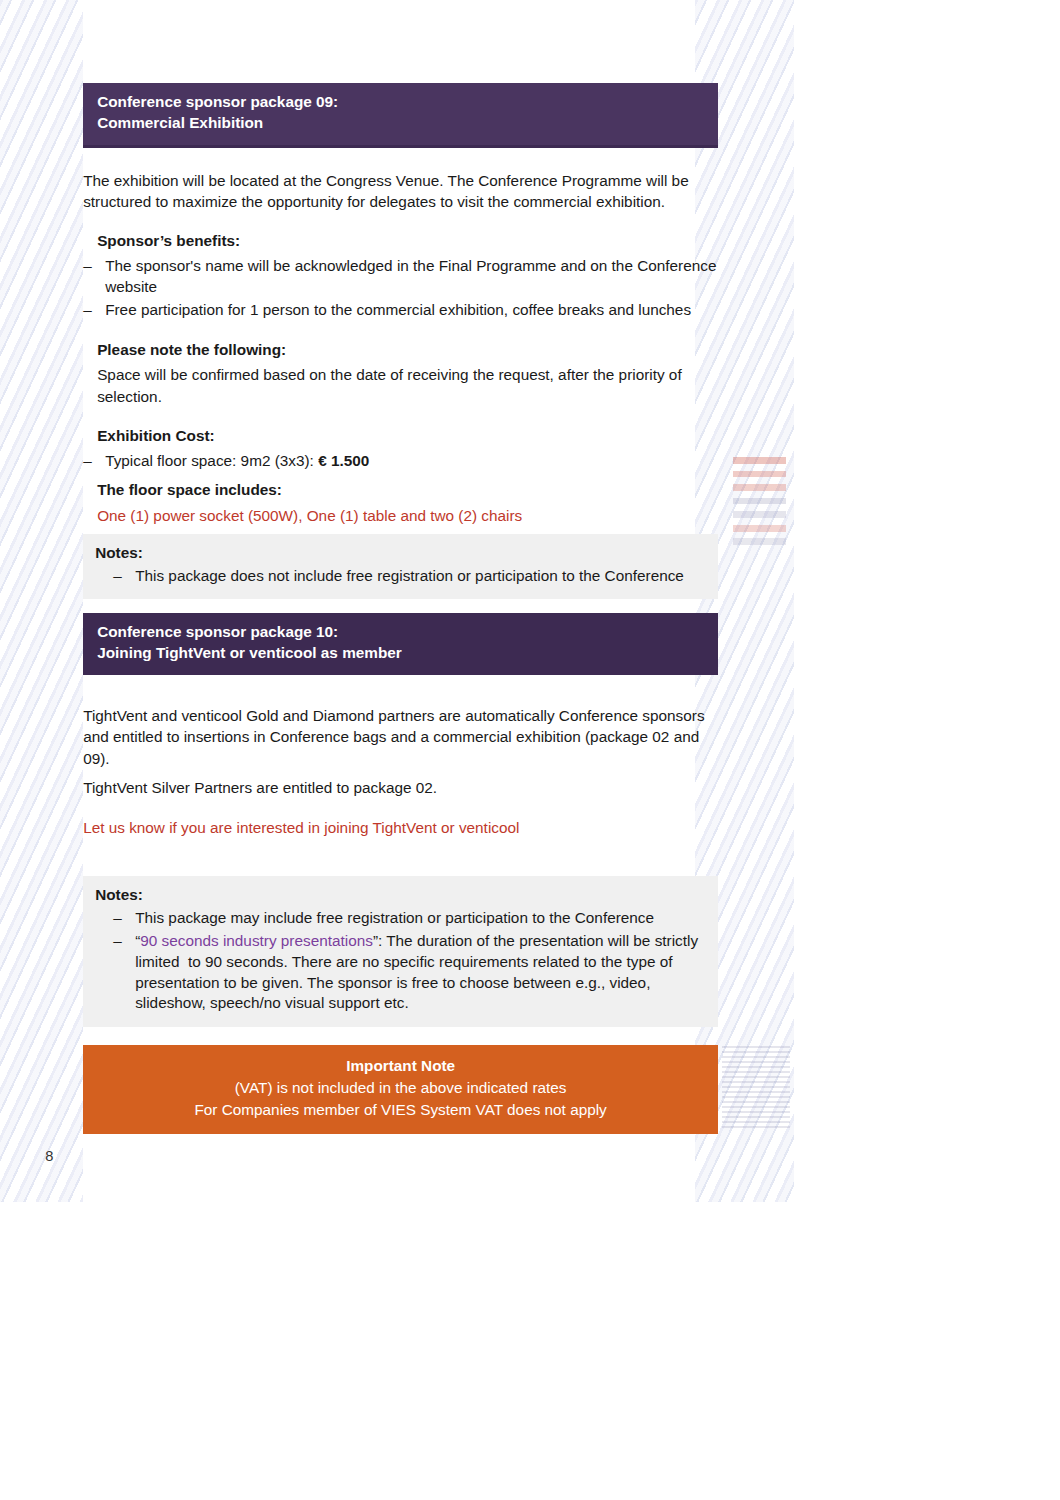Conference sponsor package 09: Commercial Exhibition
The exhibition will be located at the Congress Venue. The Conference Programme will be structured to maximize the opportunity for delegates to visit the commercial exhibition.
Sponsor’s benefits:
The sponsor's name will be acknowledged in the Final Programme and on the Conference website
Free participation for 1 person to the commercial exhibition, coffee breaks and lunches
Please note the following:
Space will be confirmed based on the date of receiving the request, after the priority of selection.
Exhibition Cost:
Typical floor space: 9m2 (3x3): € 1.500
The floor space includes:
One (1) power socket (500W), One (1) table and two (2) chairs
Notes:
This package does not include free registration or participation to the Conference
Conference sponsor package 10: Joining TightVent or venticool as member
TightVent and venticool Gold and Diamond partners are automatically Conference sponsors and entitled to insertions in Conference bags and a commercial exhibition (package 02 and 09).
TightVent Silver Partners are entitled to package 02.
Let us know if you are interested in joining TightVent or venticool
Notes:
This package may include free registration or participation to the Conference
“90 seconds industry presentations”: The duration of the presentation will be strictly limited to 90 seconds. There are no specific requirements related to the type of presentation to be given. The sponsor is free to choose between e.g., video, slideshow, speech/no visual support etc.
Important Note
(VAT) is not included in the above indicated rates
For Companies member of VIES System VAT does not apply
8